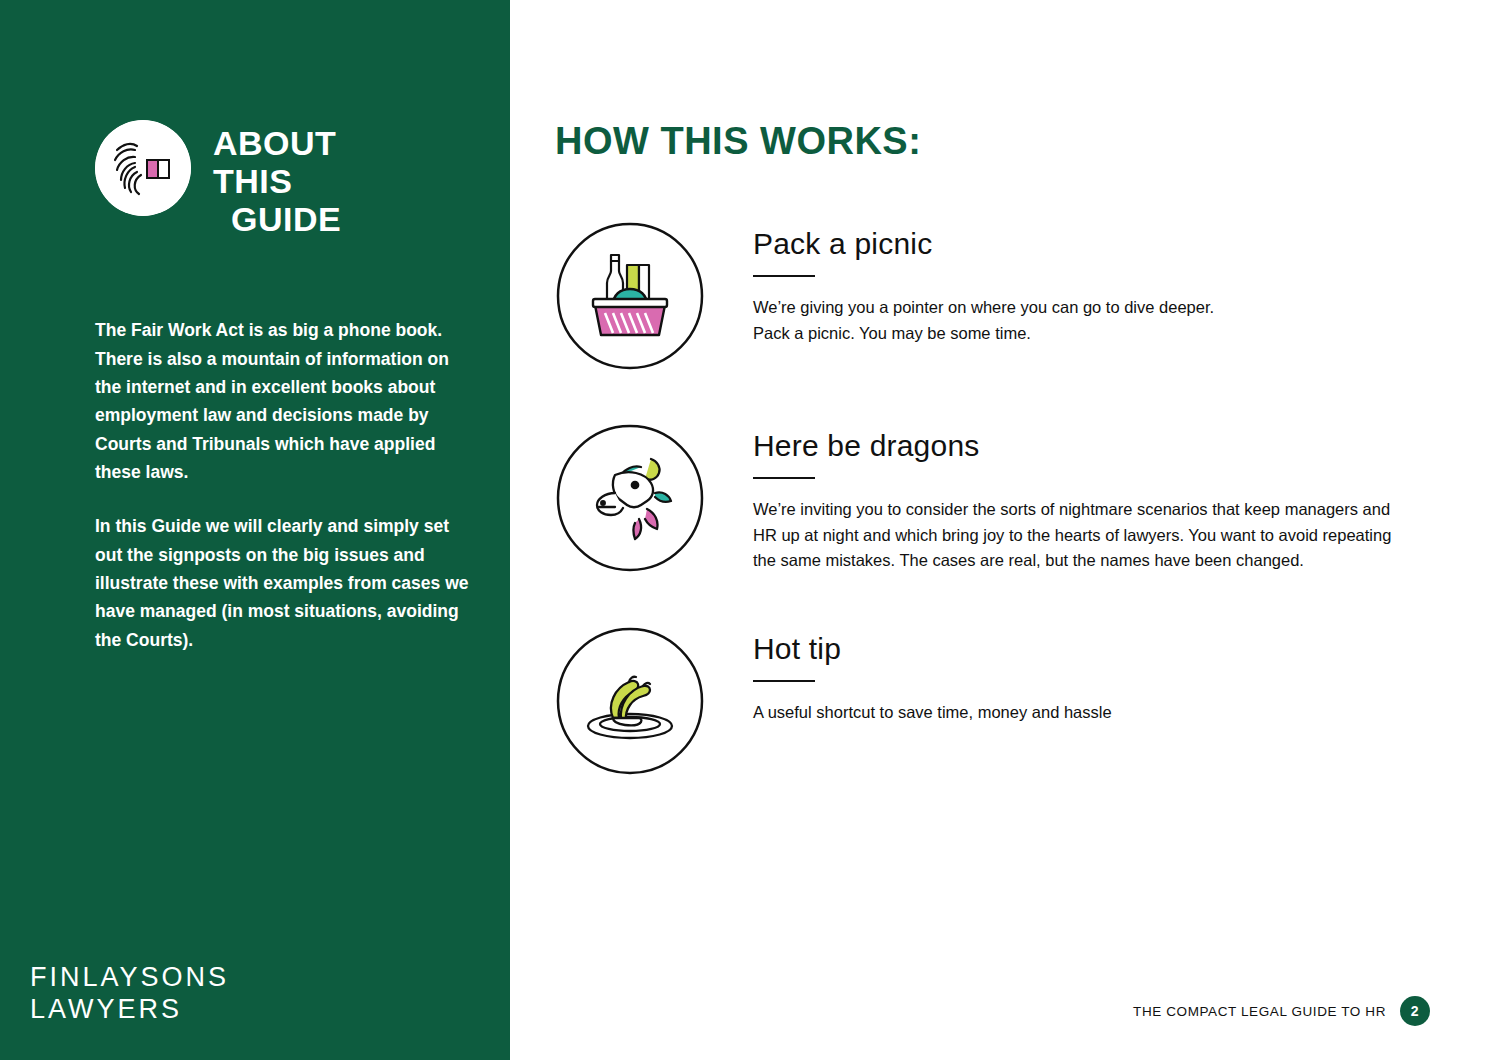ABOUT
THISGUIDE
The Fair Work Act is as big a phone book. There is also a mountain of information on the internet and in excellent books about employment law and decisions made by Courts and Tribunals which have applied these laws.
In this Guide we will clearly and simply set out the signposts on the big issues and illustrate these with examples from cases we have managed (in most situations, avoiding the Courts).
FINLAYSONS
LAWYERS
HOW THIS WORKS:
Pack a picnic
We’re giving you a pointer on where you can go to dive deeper.
Pack a picnic. You may be some time.
Here be dragons
We’re inviting you to consider the sorts of nightmare scenarios that keep managers and HR up at night and which bring joy to the hearts of lawyers. You want to avoid repeating the same mistakes. The cases are real, but the names have been changed.
Hot tip
A useful shortcut to save time, money and hassle
THE COMPACT LEGAL GUIDE TO HR 2